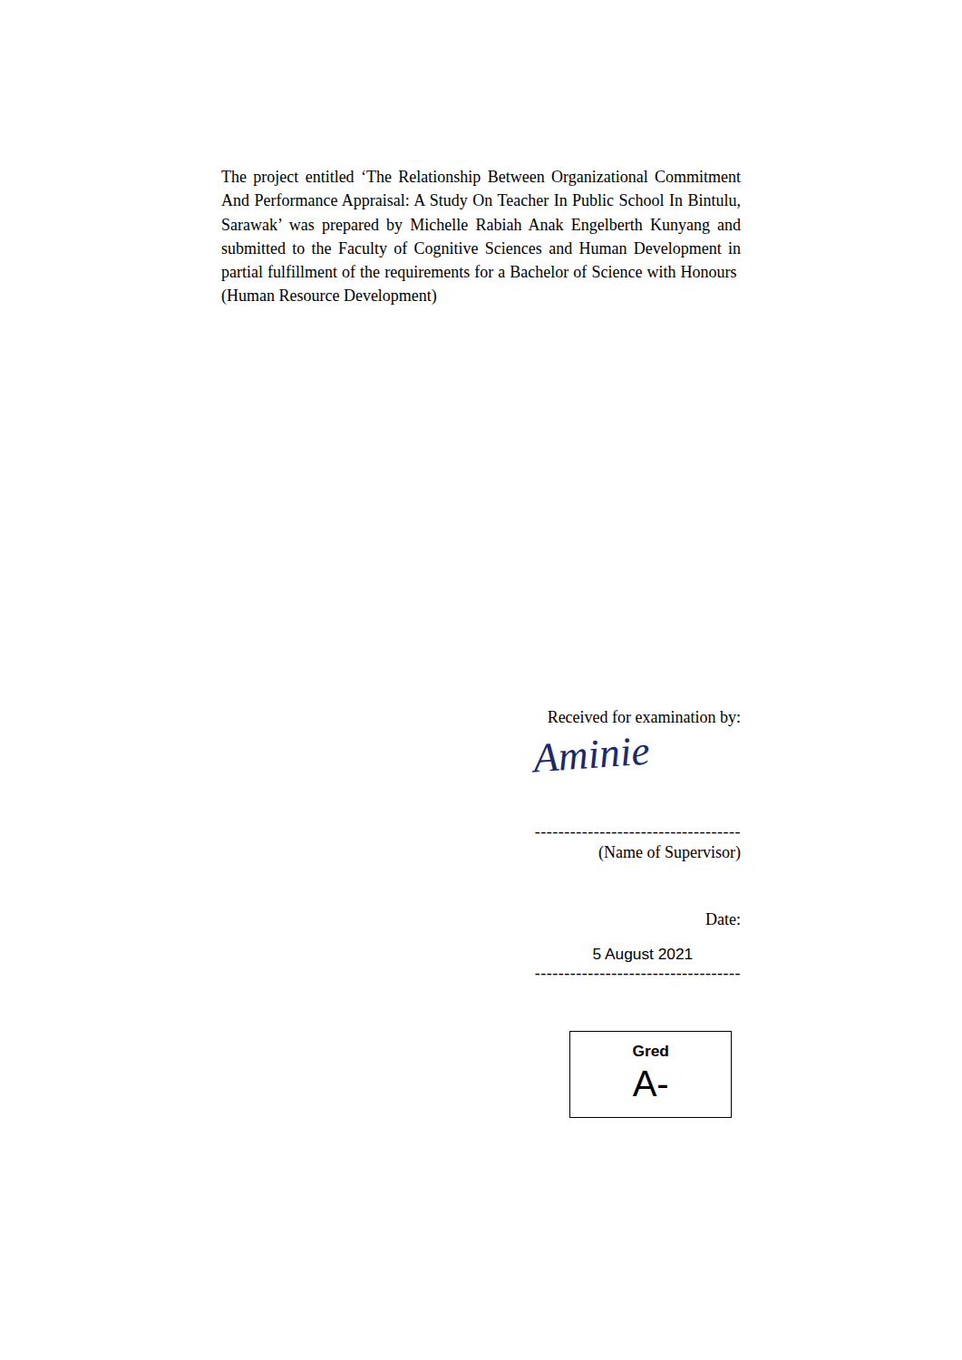The project entitled ‘The Relationship Between Organizational Commitment And Performance Appraisal: A Study On Teacher In Public School In Bintulu, Sarawak’ was prepared by Michelle Rabiah Anak Engelberth Kunyang and submitted to the Faculty of Cognitive Sciences and Human Development in partial fulfillment of the requirements for a Bachelor of Science with Honours (Human Resource Development)
Received for examination by:
Aminie
-----------------------------------
(Name of Supervisor)
Date:
5 August 2021
-----------------------------------
Gred
A-